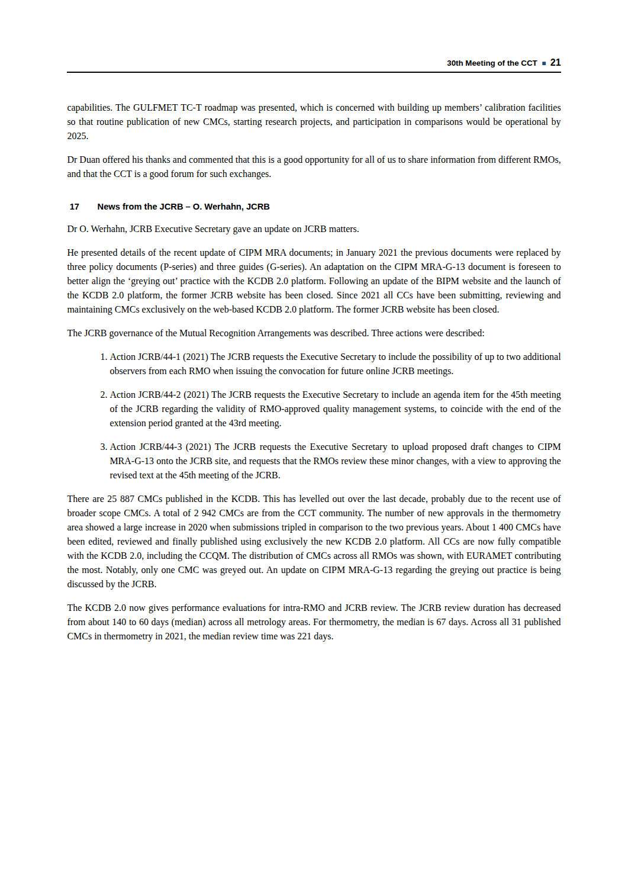30th Meeting of the CCT ■ 21
capabilities. The GULFMET TC-T roadmap was presented, which is concerned with building up members’ calibration facilities so that routine publication of new CMCs, starting research projects, and participation in comparisons would be operational by 2025.
Dr Duan offered his thanks and commented that this is a good opportunity for all of us to share information from different RMOs, and that the CCT is a good forum for such exchanges.
17 News from the JCRB – O. Werhahn, JCRB
Dr O. Werhahn, JCRB Executive Secretary gave an update on JCRB matters.
He presented details of the recent update of CIPM MRA documents; in January 2021 the previous documents were replaced by three policy documents (P-series) and three guides (G-series). An adaptation on the CIPM MRA-G-13 document is foreseen to better align the ‘greying out’ practice with the KCDB 2.0 platform. Following an update of the BIPM website and the launch of the KCDB 2.0 platform, the former JCRB website has been closed. Since 2021 all CCs have been submitting, reviewing and maintaining CMCs exclusively on the web-based KCDB 2.0 platform. The former JCRB website has been closed.
The JCRB governance of the Mutual Recognition Arrangements was described. Three actions were described:
Action JCRB/44-1 (2021) The JCRB requests the Executive Secretary to include the possibility of up to two additional observers from each RMO when issuing the convocation for future online JCRB meetings.
Action JCRB/44-2 (2021) The JCRB requests the Executive Secretary to include an agenda item for the 45th meeting of the JCRB regarding the validity of RMO-approved quality management systems, to coincide with the end of the extension period granted at the 43rd meeting.
Action JCRB/44-3 (2021) The JCRB requests the Executive Secretary to upload proposed draft changes to CIPM MRA-G-13 onto the JCRB site, and requests that the RMOs review these minor changes, with a view to approving the revised text at the 45th meeting of the JCRB.
There are 25 887 CMCs published in the KCDB. This has levelled out over the last decade, probably due to the recent use of broader scope CMCs. A total of 2 942 CMCs are from the CCT community. The number of new approvals in the thermometry area showed a large increase in 2020 when submissions tripled in comparison to the two previous years. About 1 400 CMCs have been edited, reviewed and finally published using exclusively the new KCDB 2.0 platform. All CCs are now fully compatible with the KCDB 2.0, including the CCQM. The distribution of CMCs across all RMOs was shown, with EURAMET contributing the most. Notably, only one CMC was greyed out. An update on CIPM MRA-G-13 regarding the greying out practice is being discussed by the JCRB.
The KCDB 2.0 now gives performance evaluations for intra-RMO and JCRB review. The JCRB review duration has decreased from about 140 to 60 days (median) across all metrology areas. For thermometry, the median is 67 days. Across all 31 published CMCs in thermometry in 2021, the median review time was 221 days.